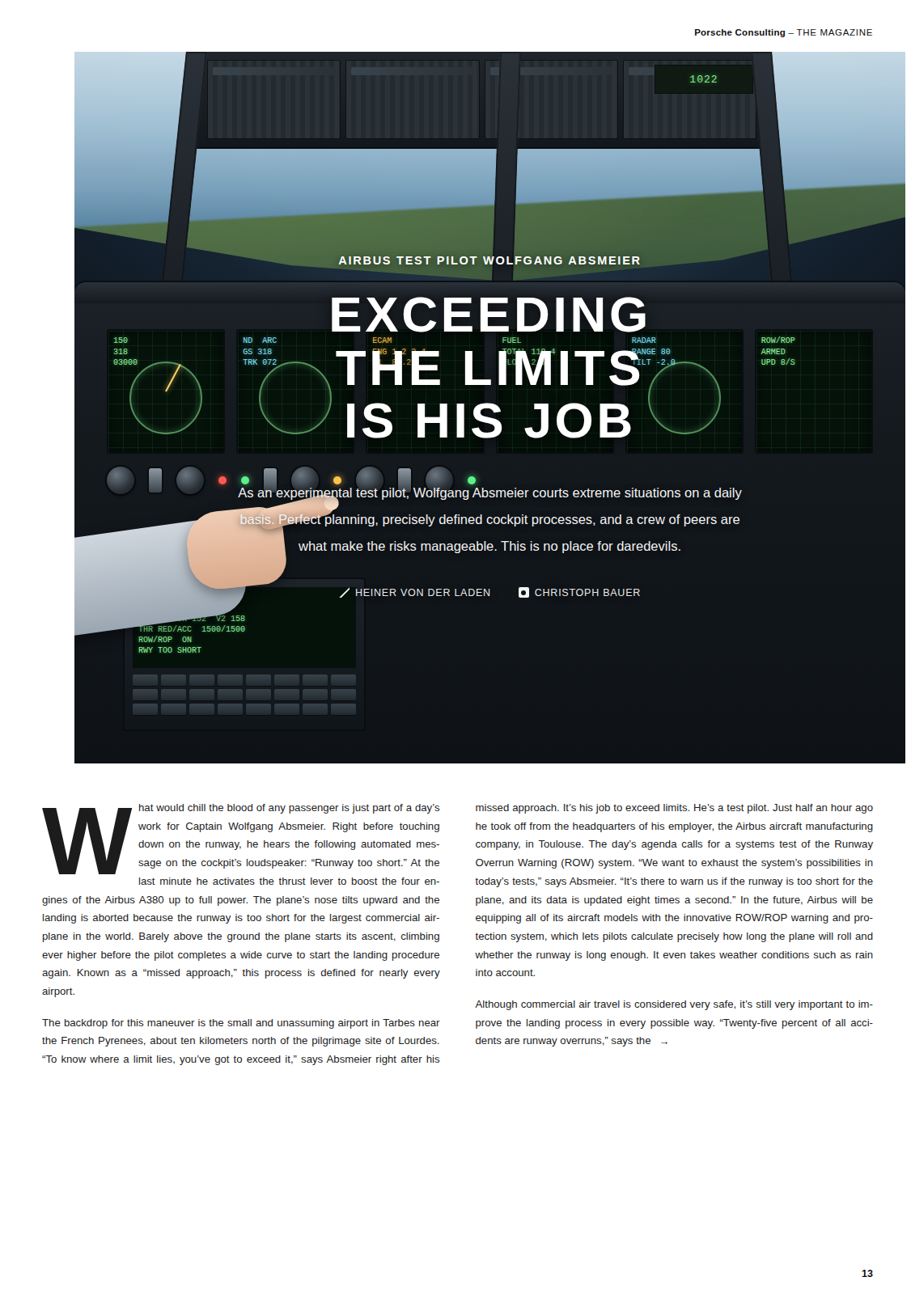Porsche Consulting – THE MAGAZINE
1022
F-WWDD
150 318 03000
ND ARC GS 318 TRK 072
ECAM ENG 1 2 3 4 N1 84.2
FUEL TOTAL 118.4 FLOW 2.1
RADAR RANGE 80 TILT -2.0
ROW/ROP ARMED UPD 8/S
TAKE OFF RWY 02 FLEX TO TEMP 52 V1 148 VR 152 V2 158 THR RED/ACC 1500/1500 ROW/ROP ON RWY TOO SHORT
Airbus Test Pilot Wolfgang Absmeier
Exceeding the Limits Is His Job
As an experimental test pilot, Wolfgang Absmeier courts extreme situations on a daily basis. Perfect planning, precisely defined cockpit processes, and a crew of peers are what make the risks manageable. This is no place for daredevils.
HEINER VON DER LADEN CHRISTOPH BAUER
What would chill the blood of any passenger is just part of a day’s work for Captain Wolfgang Absmeier. Right before touching down on the runway, he hears the following automated message on the cockpit’s loudspeaker: “Runway too short.” At the last minute he activates the thrust lever to boost the four engines of the Airbus A380 up to full power. The plane’s nose tilts upward and the landing is aborted because the runway is too short for the largest commercial airplane in the world. Barely above the ground the plane starts its ascent, climbing ever higher before the pilot completes a wide curve to start the landing procedure again. Known as a “missed approach,” this process is defined for nearly every airport.
The backdrop for this maneuver is the small and unassuming airport in Tarbes near the French Pyrenees, about ten kilometers north of the pilgrimage site of Lourdes. “To know where a limit lies, you’ve got to exceed it,” says Absmeier right after his missed approach. It’s his job to exceed limits. He’s a test pilot. Just half an hour ago he took off from the headquarters of his employer, the Airbus aircraft manufacturing company, in Toulouse. The day’s agenda calls for a systems test of the Runway Overrun Warning (ROW) system. “We want to exhaust the system’s possibilities in today’s tests,” says Absmeier. “It’s there to warn us if the runway is too short for the plane, and its data is updated eight times a second.” In the future, Airbus will be equipping all of its aircraft models with the innovative ROW/ROP warning and protection system, which lets pilots calculate precisely how long the plane will roll and whether the runway is long enough. It even takes weather conditions such as rain into account.
Although commercial air travel is considered very safe, it’s still very important to improve the landing process in every possible way. “Twenty-five percent of all accidents are runway overruns,” says the →
13